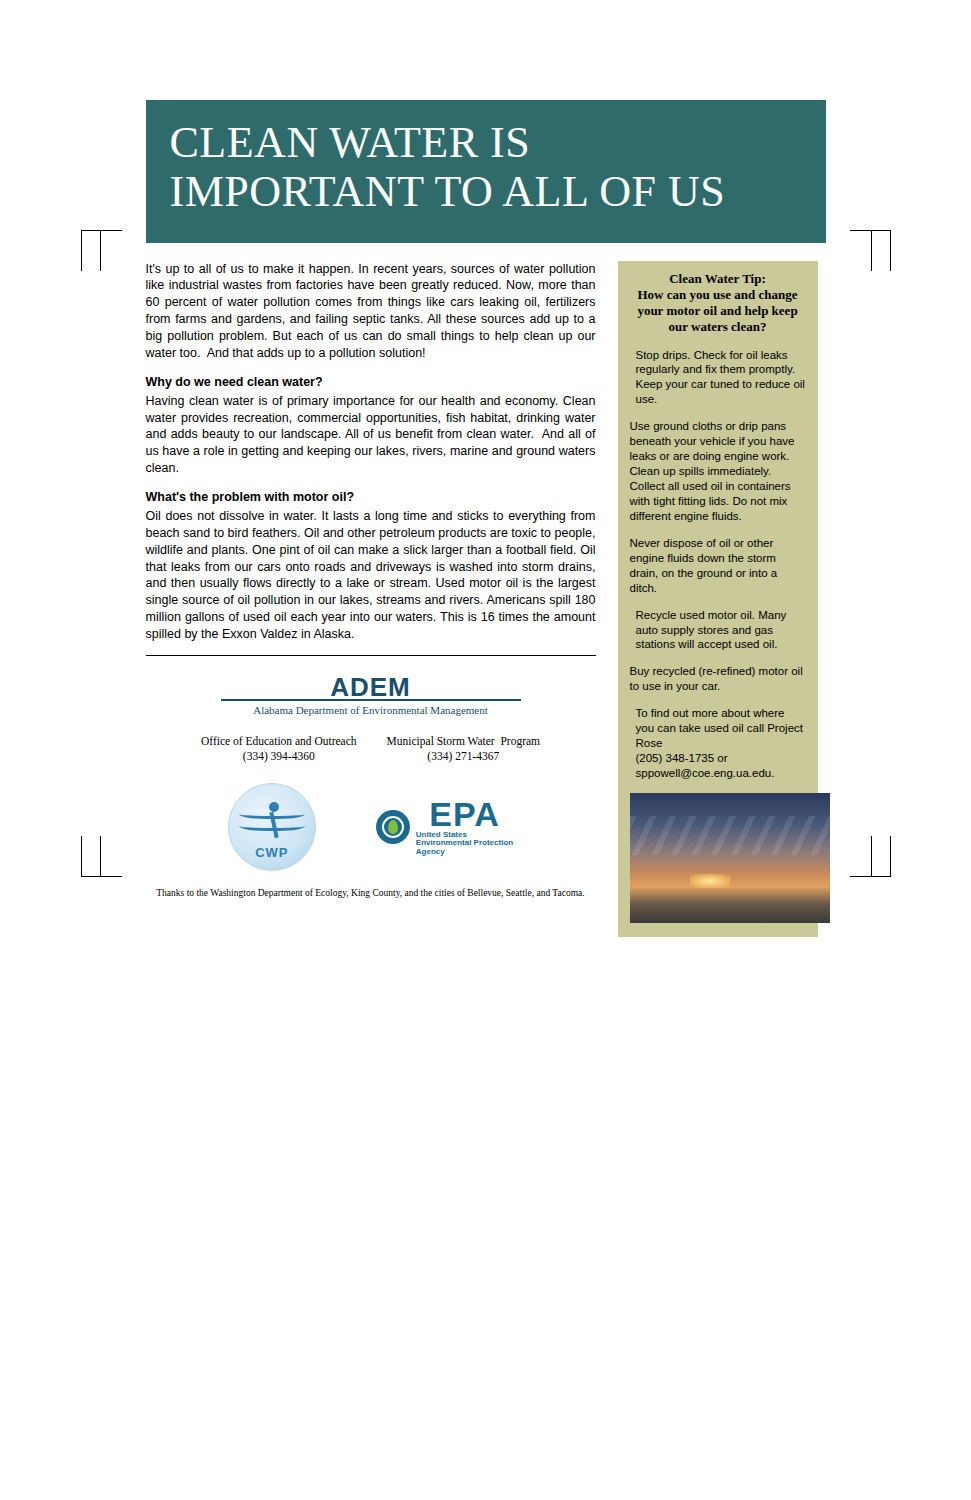CLEAN WATER IS
IMPORTANT TO ALL OF US
It's up to all of us to make it happen. In recent years, sources of water pollution like industrial wastes from factories have been greatly reduced. Now, more than 60 percent of water pollution comes from things like cars leaking oil, fertilizers from farms and gardens, and failing septic tanks. All these sources add up to a big pollution problem. But each of us can do small things to help clean up our water too. And that adds up to a pollution solution!
Why do we need clean water?
Having clean water is of primary importance for our health and economy. Clean water provides recreation, commercial opportunities, fish habitat, drinking water and adds beauty to our landscape. All of us benefit from clean water. And all of us have a role in getting and keeping our lakes, rivers, marine and ground waters clean.
What's the problem with motor oil?
Oil does not dissolve in water. It lasts a long time and sticks to everything from beach sand to bird feathers. Oil and other petroleum products are toxic to people, wildlife and plants. One pint of oil can make a slick larger than a football field. Oil that leaks from our cars onto roads and driveways is washed into storm drains, and then usually flows directly to a lake or stream. Used motor oil is the largest single source of oil pollution in our lakes, streams and rivers. Americans spill 180 million gallons of used oil each year into our waters. This is 16 times the amount spilled by the Exxon Valdez in Alaska.
ADEM
Alabama Department of Environmental Management
Office of Education and Outreach
(334) 394-4360
Municipal Storm Water Program
(334) 271-4367
CWP
EPA
United States Environmental Protection Agency
Thanks to the Washington Department of Ecology, King County, and the cities of Bellevue, Seattle, and Tacoma.
Clean Water Tip:
How can you use and change your motor oil and help keep our waters clean?
Stop drips. Check for oil leaks regularly and fix them promptly. Keep your car tuned to reduce oil use.
Use ground cloths or drip pans beneath your vehicle if you have leaks or are doing engine work. Clean up spills immediately. Collect all used oil in containers with tight fitting lids. Do not mix different engine fluids.
Never dispose of oil or other engine fluids down the storm drain, on the ground or into a ditch.
Recycle used motor oil. Many auto supply stores and gas stations will accept used oil.
Buy recycled (re-refined) motor oil to use in your car.
To find out more about where you can take used oil call Project Rose
(205) 348-1735 or sppowell@coe.eng.ua.edu.